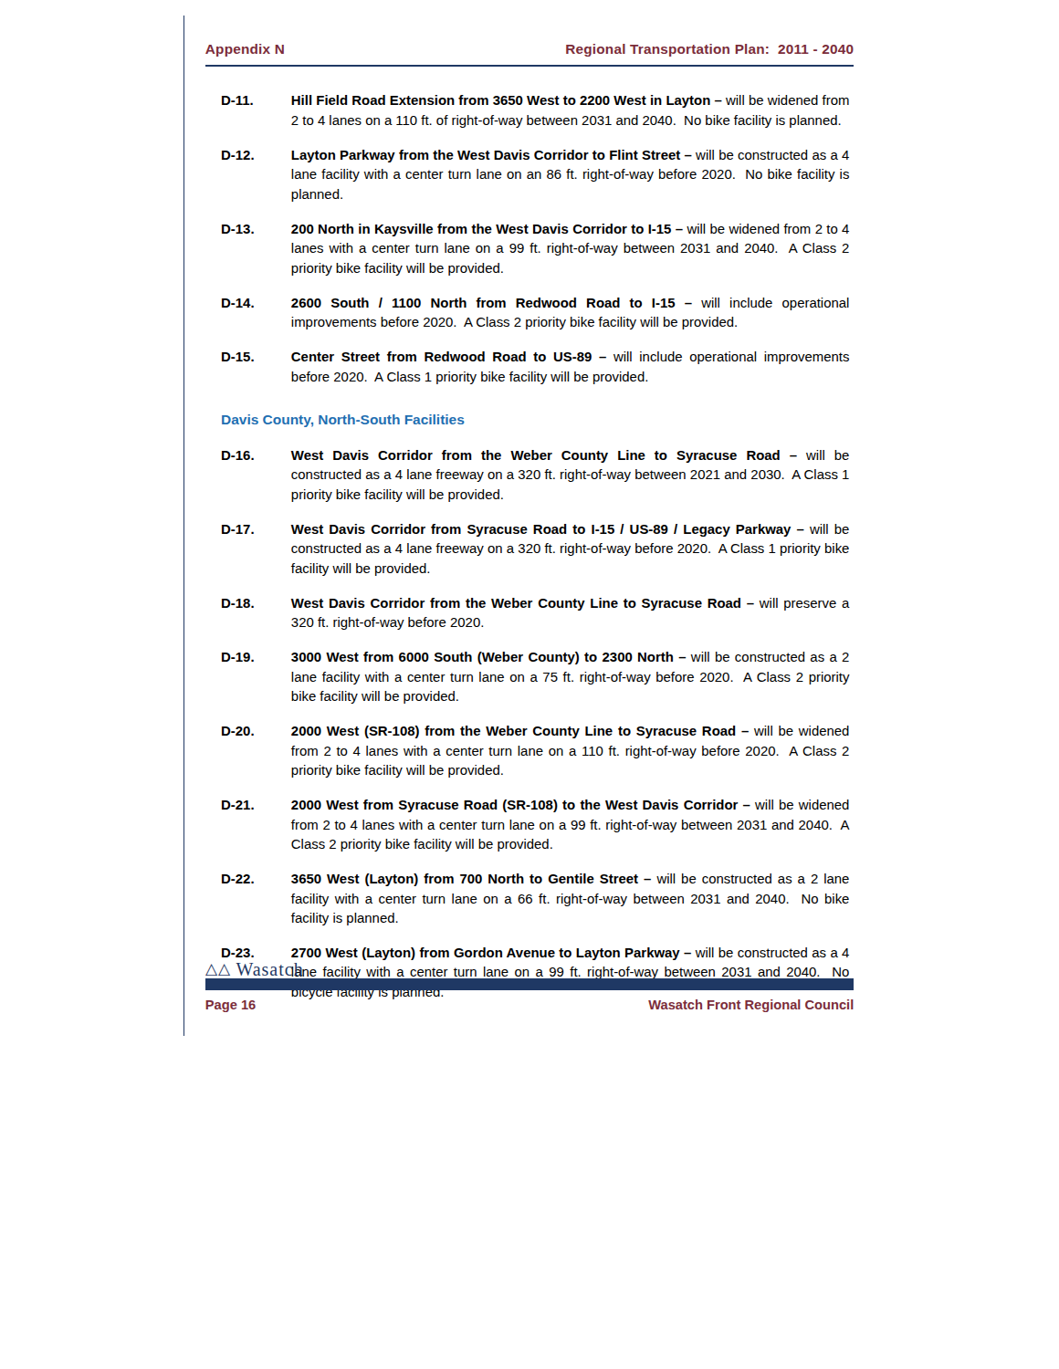Appendix N
Regional Transportation Plan: 2011 - 2040
D-11.
Hill Field Road Extension from 3650 West to 2200 West in Layton – will be widened from 2 to 4 lanes on a 110 ft. of right-of-way between 2031 and 2040. No bike facility is planned.
D-12.
Layton Parkway from the West Davis Corridor to Flint Street – will be constructed as a 4 lane facility with a center turn lane on an 86 ft. right-of-way before 2020. No bike facility is planned.
D-13.
200 North in Kaysville from the West Davis Corridor to I-15 – will be widened from 2 to 4 lanes with a center turn lane on a 99 ft. right-of-way between 2031 and 2040. A Class 2 priority bike facility will be provided.
D-14.
2600 South / 1100 North from Redwood Road to I-15 – will include operational improvements before 2020. A Class 2 priority bike facility will be provided.
D-15.
Center Street from Redwood Road to US-89 – will include operational improvements before 2020. A Class 1 priority bike facility will be provided.
Davis County, North-South Facilities
D-16.
West Davis Corridor from the Weber County Line to Syracuse Road – will be constructed as a 4 lane freeway on a 320 ft. right-of-way between 2021 and 2030. A Class 1 priority bike facility will be provided.
D-17.
West Davis Corridor from Syracuse Road to I-15 / US-89 / Legacy Parkway – will be constructed as a 4 lane freeway on a 320 ft. right-of-way before 2020. A Class 1 priority bike facility will be provided.
D-18.
West Davis Corridor from the Weber County Line to Syracuse Road – will preserve a 320 ft. right-of-way before 2020.
D-19.
3000 West from 6000 South (Weber County) to 2300 North – will be constructed as a 2 lane facility with a center turn lane on a 75 ft. right-of-way before 2020. A Class 2 priority bike facility will be provided.
D-20.
2000 West (SR-108) from the Weber County Line to Syracuse Road – will be widened from 2 to 4 lanes with a center turn lane on a 110 ft. right-of-way before 2020. A Class 2 priority bike facility will be provided.
D-21.
2000 West from Syracuse Road (SR-108) to the West Davis Corridor – will be widened from 2 to 4 lanes with a center turn lane on a 99 ft. right-of-way between 2031 and 2040. A Class 2 priority bike facility will be provided.
D-22.
3650 West (Layton) from 700 North to Gentile Street – will be constructed as a 2 lane facility with a center turn lane on a 66 ft. right-of-way between 2031 and 2040. No bike facility is planned.
D-23.
2700 West (Layton) from Gordon Avenue to Layton Parkway – will be constructed as a 4 lane facility with a center turn lane on a 99 ft. right-of-way between 2031 and 2040. No bicycle facility is planned.
△△ Wasatch
Page 16
Wasatch Front Regional Council